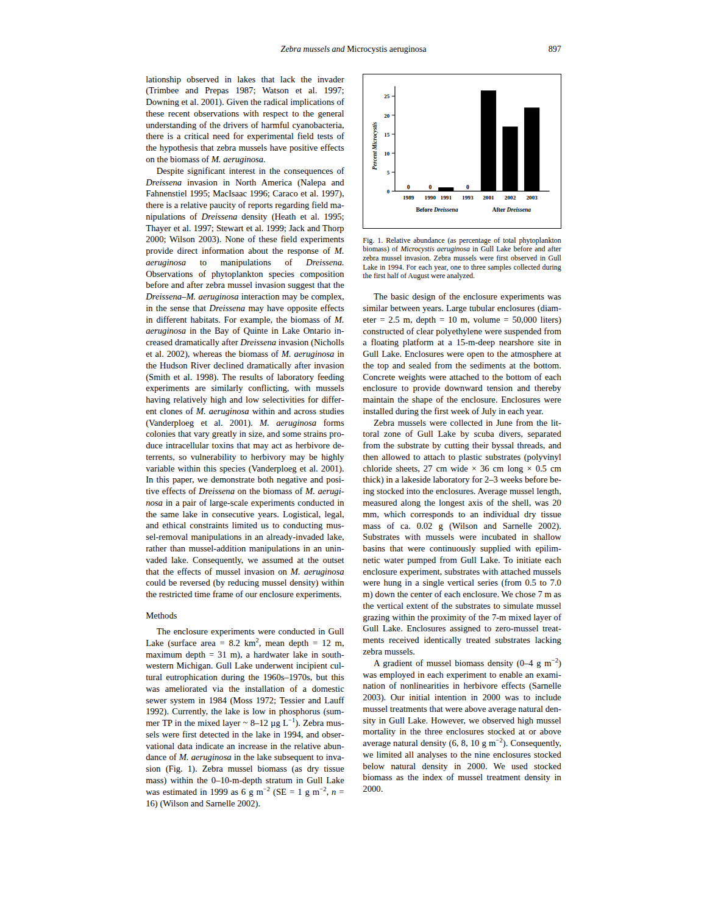Zebra mussels and Microcystis aeruginosa 897
lationship observed in lakes that lack the invader (Trimbee and Prepas 1987; Watson et al. 1997; Downing et al. 2001). Given the radical implications of these recent observations with respect to the general understanding of the drivers of harmful cyanobacteria, there is a critical need for experimental field tests of the hypothesis that zebra mussels have positive effects on the biomass of M. aeruginosa.
Despite significant interest in the consequences of Dreissena invasion in North America (Nalepa and Fahnenstiel 1995; MacIsaac 1996; Caraco et al. 1997), there is a relative paucity of reports regarding field manipulations of Dreissena density (Heath et al. 1995; Thayer et al. 1997; Stewart et al. 1999; Jack and Thorp 2000; Wilson 2003). None of these field experiments provide direct information about the response of M. aeruginosa to manipulations of Dreissena. Observations of phytoplankton species composition before and after zebra mussel invasion suggest that the Dreissena–M. aeruginosa interaction may be complex, in the sense that Dreissena may have opposite effects in different habitats. For example, the biomass of M. aeruginosa in the Bay of Quinte in Lake Ontario increased dramatically after Dreissena invasion (Nicholls et al. 2002), whereas the biomass of M. aeruginosa in the Hudson River declined dramatically after invasion (Smith et al. 1998). The results of laboratory feeding experiments are similarly conflicting, with mussels having relatively high and low selectivities for different clones of M. aeruginosa within and across studies (Vanderploeg et al. 2001). M. aeruginosa forms colonies that vary greatly in size, and some strains produce intracellular toxins that may act as herbivore deterrents, so vulnerability to herbivory may be highly variable within this species (Vanderploeg et al. 2001). In this paper, we demonstrate both negative and positive effects of Dreissena on the biomass of M. aeruginosa in a pair of large-scale experiments conducted in the same lake in consecutive years. Logistical, legal, and ethical constraints limited us to conducting mussel-removal manipulations in an already-invaded lake, rather than mussel-addition manipulations in an uninvaded lake. Consequently, we assumed at the outset that the effects of mussel invasion on M. aeruginosa could be reversed (by reducing mussel density) within the restricted time frame of our enclosure experiments.
Methods
The enclosure experiments were conducted in Gull Lake (surface area = 8.2 km2, mean depth = 12 m, maximum depth = 31 m), a hardwater lake in southwestern Michigan. Gull Lake underwent incipient cultural eutrophication during the 1960s–1970s, but this was ameliorated via the installation of a domestic sewer system in 1984 (Moss 1972; Tessier and Lauff 1992). Currently, the lake is low in phosphorus (summer TP in the mixed layer ~ 8–12 µg L−1). Zebra mussels were first detected in the lake in 1994, and observational data indicate an increase in the relative abundance of M. aeruginosa in the lake subsequent to invasion (Fig. 1). Zebra mussel biomass (as dry tissue mass) within the 0–10-m-depth stratum in Gull Lake was estimated in 1999 as 6 g m−2 (SE = 1 g m−2, n = 16) (Wilson and Sarnelle 2002).
0 5 10 15 20 25 Percent Microcystis 0 0 0 1989 1990 1991 1993 2001 2002 2003 Before Dreissena After Dreissena
Fig. 1. Relative abundance (as percentage of total phytoplankton biomass) of Microcystis aeruginosa in Gull Lake before and after zebra mussel invasion. Zebra mussels were first observed in Gull Lake in 1994. For each year, one to three samples collected during the first half of August were analyzed.
The basic design of the enclosure experiments was similar between years. Large tubular enclosures (diameter = 2.5 m, depth = 10 m, volume = 50,000 liters) constructed of clear polyethylene were suspended from a floating platform at a 15-m-deep nearshore site in Gull Lake. Enclosures were open to the atmosphere at the top and sealed from the sediments at the bottom. Concrete weights were attached to the bottom of each enclosure to provide downward tension and thereby maintain the shape of the enclosure. Enclosures were installed during the first week of July in each year.
Zebra mussels were collected in June from the littoral zone of Gull Lake by scuba divers, separated from the substrate by cutting their byssal threads, and then allowed to attach to plastic substrates (polyvinyl chloride sheets, 27 cm wide × 36 cm long × 0.5 cm thick) in a lakeside laboratory for 2–3 weeks before being stocked into the enclosures. Average mussel length, measured along the longest axis of the shell, was 20 mm, which corresponds to an individual dry tissue mass of ca. 0.02 g (Wilson and Sarnelle 2002). Substrates with mussels were incubated in shallow basins that were continuously supplied with epilimnetic water pumped from Gull Lake. To initiate each enclosure experiment, substrates with attached mussels were hung in a single vertical series (from 0.5 to 7.0 m) down the center of each enclosure. We chose 7 m as the vertical extent of the substrates to simulate mussel grazing within the proximity of the 7-m mixed layer of Gull Lake. Enclosures assigned to zero-mussel treatments received identically treated substrates lacking zebra mussels.
A gradient of mussel biomass density (0–4 g m−2) was employed in each experiment to enable an examination of nonlinearities in herbivore effects (Sarnelle 2003). Our initial intention in 2000 was to include mussel treatments that were above average natural density in Gull Lake. However, we observed high mussel mortality in the three enclosures stocked at or above average natural density (6, 8, 10 g m−2). Consequently, we limited all analyses to the nine enclosures stocked below natural density in 2000. We used stocked biomass as the index of mussel treatment density in 2000.